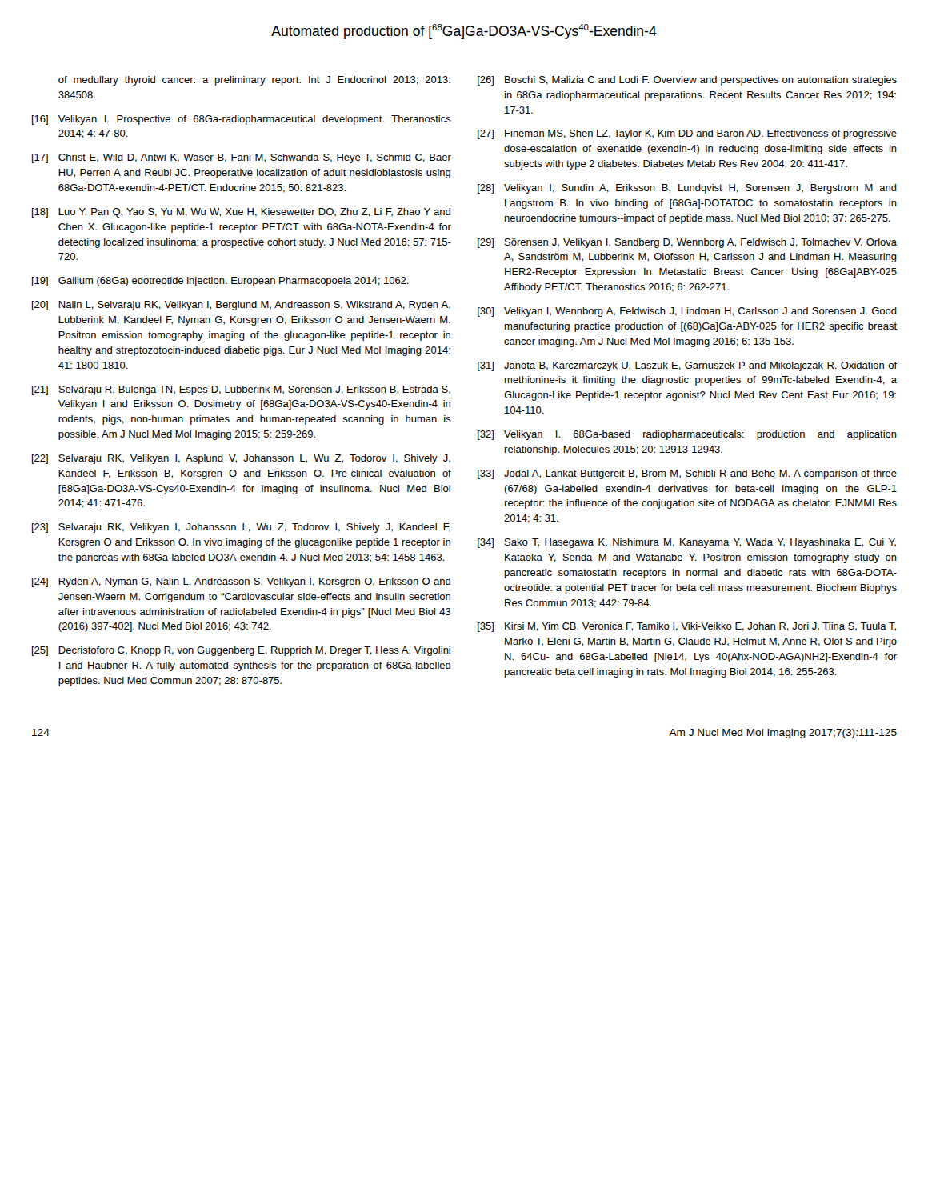Automated production of [68Ga]Ga-DO3A-VS-Cys40-Exendin-4
of medullary thyroid cancer: a preliminary report. Int J Endocrinol 2013; 2013: 384508.
[16] Velikyan I. Prospective of 68Ga-radiopharmaceutical development. Theranostics 2014; 4: 47-80.
[17] Christ E, Wild D, Antwi K, Waser B, Fani M, Schwanda S, Heye T, Schmid C, Baer HU, Perren A and Reubi JC. Preoperative localization of adult nesidioblastosis using 68Ga-DOTA-exendin-4-PET/CT. Endocrine 2015; 50: 821-823.
[18] Luo Y, Pan Q, Yao S, Yu M, Wu W, Xue H, Kiesewetter DO, Zhu Z, Li F, Zhao Y and Chen X. Glucagon-like peptide-1 receptor PET/CT with 68Ga-NOTA-Exendin-4 for detecting localized insulinoma: a prospective cohort study. J Nucl Med 2016; 57: 715-720.
[19] Gallium (68Ga) edotreotide injection. European Pharmacopoeia 2014; 1062.
[20] Nalin L, Selvaraju RK, Velikyan I, Berglund M, Andreasson S, Wikstrand A, Ryden A, Lubberink M, Kandeel F, Nyman G, Korsgren O, Eriksson O and Jensen-Waern M. Positron emission tomography imaging of the glucagon-like peptide-1 receptor in healthy and streptozotocin-induced diabetic pigs. Eur J Nucl Med Mol Imaging 2014; 41: 1800-1810.
[21] Selvaraju R, Bulenga TN, Espes D, Lubberink M, Sörensen J, Eriksson B, Estrada S, Velikyan I and Eriksson O. Dosimetry of [68Ga]Ga-DO3A-VS-Cys40-Exendin-4 in rodents, pigs, non-human primates and human-repeated scanning in human is possible. Am J Nucl Med Mol Imaging 2015; 5: 259-269.
[22] Selvaraju RK, Velikyan I, Asplund V, Johansson L, Wu Z, Todorov I, Shively J, Kandeel F, Eriksson B, Korsgren O and Eriksson O. Pre-clinical evaluation of [68Ga]Ga-DO3A-VS-Cys40-Exendin-4 for imaging of insulinoma. Nucl Med Biol 2014; 41: 471-476.
[23] Selvaraju RK, Velikyan I, Johansson L, Wu Z, Todorov I, Shively J, Kandeel F, Korsgren O and Eriksson O. In vivo imaging of the glucagonlike peptide 1 receptor in the pancreas with 68Ga-labeled DO3A-exendin-4. J Nucl Med 2013; 54: 1458-1463.
[24] Ryden A, Nyman G, Nalin L, Andreasson S, Velikyan I, Korsgren O, Eriksson O and Jensen-Waern M. Corrigendum to “Cardiovascular side-effects and insulin secretion after intravenous administration of radiolabeled Exendin-4 in pigs” [Nucl Med Biol 43 (2016) 397-402]. Nucl Med Biol 2016; 43: 742.
[25] Decristoforo C, Knopp R, von Guggenberg E, Rupprich M, Dreger T, Hess A, Virgolini I and Haubner R. A fully automated synthesis for the preparation of 68Ga-labelled peptides. Nucl Med Commun 2007; 28: 870-875.
[26] Boschi S, Malizia C and Lodi F. Overview and perspectives on automation strategies in 68Ga radiopharmaceutical preparations. Recent Results Cancer Res 2012; 194: 17-31.
[27] Fineman MS, Shen LZ, Taylor K, Kim DD and Baron AD. Effectiveness of progressive dose-escalation of exenatide (exendin-4) in reducing dose-limiting side effects in subjects with type 2 diabetes. Diabetes Metab Res Rev 2004; 20: 411-417.
[28] Velikyan I, Sundin A, Eriksson B, Lundqvist H, Sorensen J, Bergstrom M and Langstrom B. In vivo binding of [68Ga]-DOTATOC to somatostatin receptors in neuroendocrine tumours--impact of peptide mass. Nucl Med Biol 2010; 37: 265-275.
[29] Sörensen J, Velikyan I, Sandberg D, Wennborg A, Feldwisch J, Tolmachev V, Orlova A, Sandström M, Lubberink M, Olofsson H, Carlsson J and Lindman H. Measuring HER2-Receptor Expression In Metastatic Breast Cancer Using [68Ga]ABY-025 Affibody PET/CT. Theranostics 2016; 6: 262-271.
[30] Velikyan I, Wennborg A, Feldwisch J, Lindman H, Carlsson J and Sorensen J. Good manufacturing practice production of [(68)Ga]Ga-ABY-025 for HER2 specific breast cancer imaging. Am J Nucl Med Mol Imaging 2016; 6: 135-153.
[31] Janota B, Karczmarczyk U, Laszuk E, Garnuszek P and Mikolajczak R. Oxidation of methionine-is it limiting the diagnostic properties of 99mTc-labeled Exendin-4, a Glucagon-Like Peptide-1 receptor agonist? Nucl Med Rev Cent East Eur 2016; 19: 104-110.
[32] Velikyan I. 68Ga-based radiopharmaceuticals: production and application relationship. Molecules 2015; 20: 12913-12943.
[33] Jodal A, Lankat-Buttgereit B, Brom M, Schibli R and Behe M. A comparison of three (67/68) Ga-labelled exendin-4 derivatives for beta-cell imaging on the GLP-1 receptor: the influence of the conjugation site of NODAGA as chelator. EJNMMI Res 2014; 4: 31.
[34] Sako T, Hasegawa K, Nishimura M, Kanayama Y, Wada Y, Hayashinaka E, Cui Y, Kataoka Y, Senda M and Watanabe Y. Positron emission tomography study on pancreatic somatostatin receptors in normal and diabetic rats with 68Ga-DOTA-octreotide: a potential PET tracer for beta cell mass measurement. Biochem Biophys Res Commun 2013; 442: 79-84.
[35] Kirsi M, Yim CB, Veronica F, Tamiko I, Viki-Veikko E, Johan R, Jori J, Tiina S, Tuula T, Marko T, Eleni G, Martin B, Martin G, Claude RJ, Helmut M, Anne R, Olof S and Pirjo N. 64Cu- and 68Ga-Labelled [Nle14, Lys 40(Ahx-NOD-AGA)NH2]-Exendin-4 for pancreatic beta cell imaging in rats. Mol Imaging Biol 2014; 16: 255-263.
124 Am J Nucl Med Mol Imaging 2017;7(3):111-125